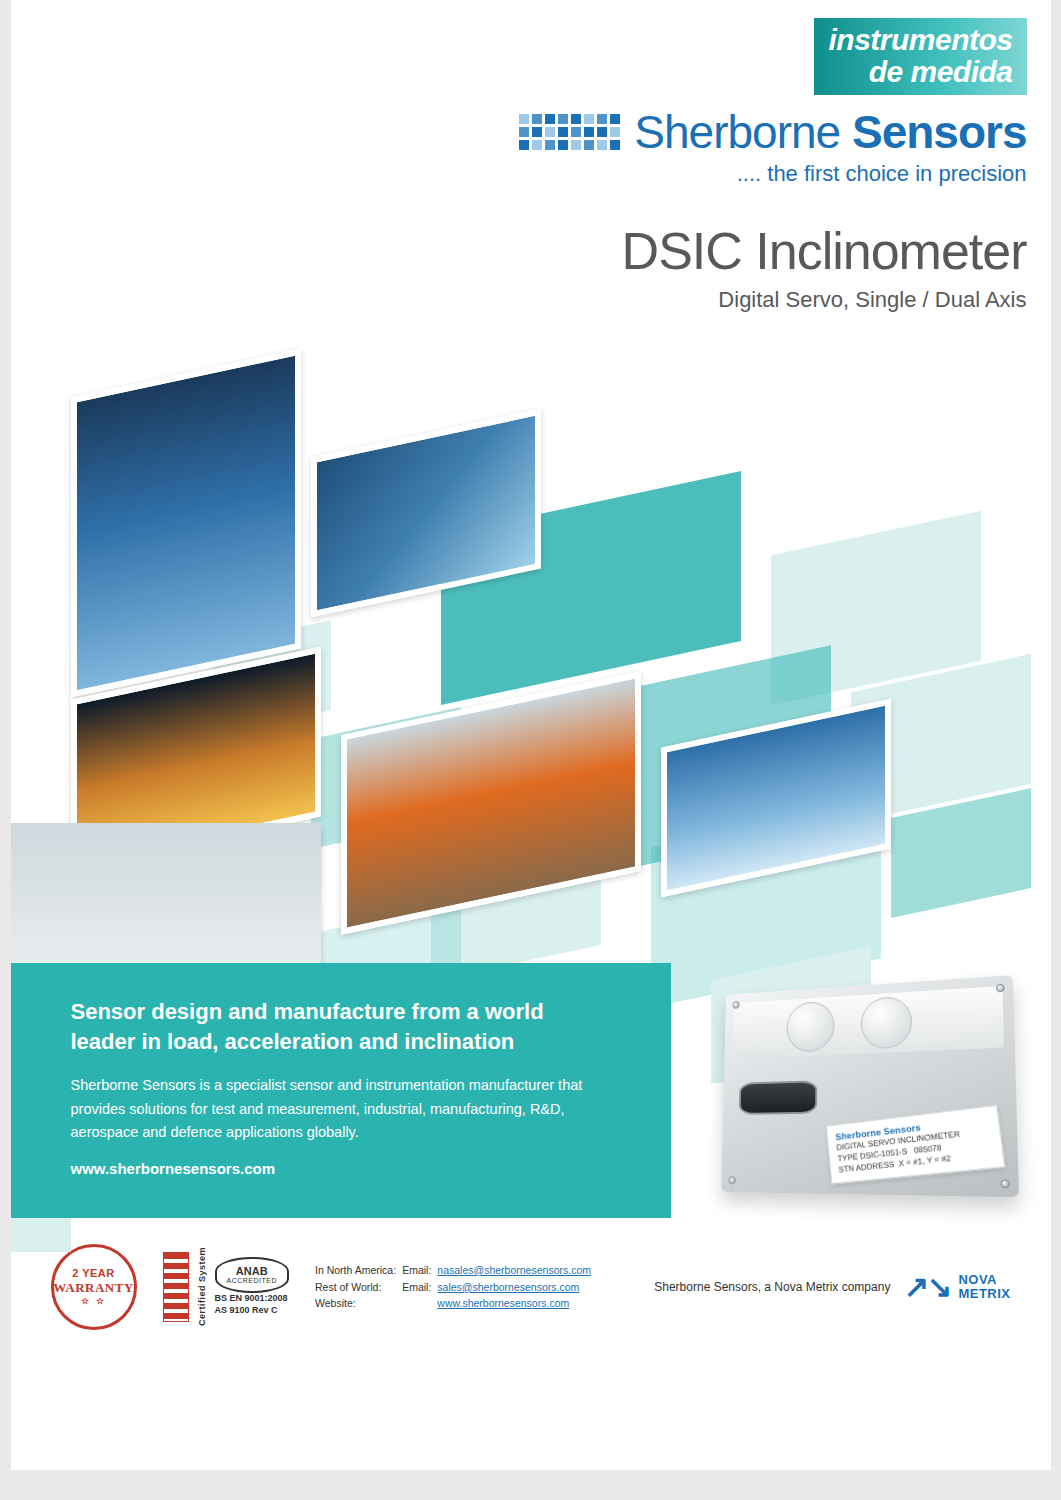instrumentos de medida
Sherborne Sensors
.... the first choice in precision
DSIC Inclinometer
Digital Servo, Single / Dual Axis
Sensor design and manufacture from a world
leader in load, acceleration and inclination
Sherborne Sensors is a specialist sensor and instrumentation manufacturer that provides solutions for test and measurement, industrial, manufacturing, R&D, aerospace and defence applications globally.
www.sherbornesensors.com
Sherborne Sensors
DIGITAL SERVO INCLINOMETER
TYPE DSIC-1051-S 085078
STN ADDRESS X = #1, Y = #2
2 YEAR WARRANTY ☆ ☆
Certified System
ANABACCREDITED
BS EN 9001:2008
AS 9100 Rev C
| In North America: | Email: | nasales@sherbornesensors.com |
| Rest of World: | Email: | sales@sherbornesensors.com |
| Website: | | www.sherbornesensors.com |
Sherborne Sensors, a Nova Metrix company
↗↘
NOVA
METRIX